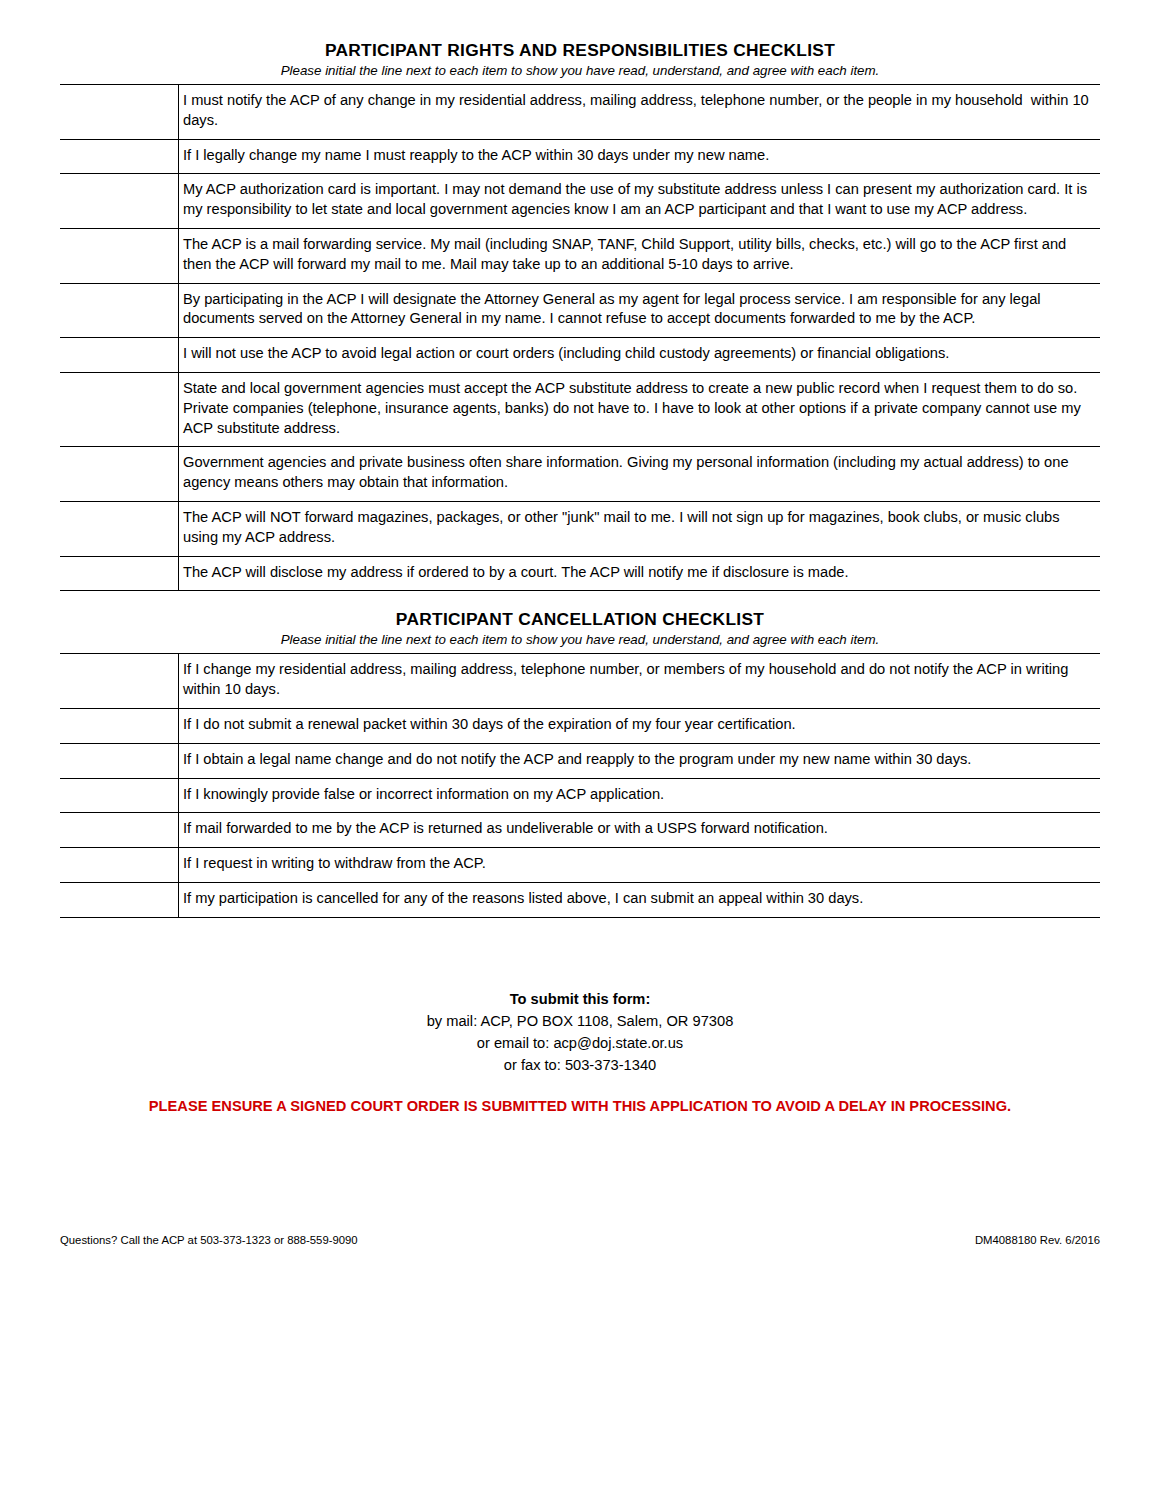PARTICIPANT RIGHTS AND RESPONSIBILITIES CHECKLIST
Please initial the line next to each item to show you have read, understand, and agree with each item.
| | I must notify the ACP of any change in my residential address, mailing address, telephone number, or the people in my household within 10 days. |
| | If I legally change my name I must reapply to the ACP within 30 days under my new name. |
| | My ACP authorization card is important. I may not demand the use of my substitute address unless I can present my authorization card. It is my responsibility to let state and local government agencies know I am an ACP participant and that I want to use my ACP address. |
| | The ACP is a mail forwarding service. My mail (including SNAP, TANF, Child Support, utility bills, checks, etc.) will go to the ACP first and then the ACP will forward my mail to me. Mail may take up to an additional 5-10 days to arrive. |
| | By participating in the ACP I will designate the Attorney General as my agent for legal process service. I am responsible for any legal documents served on the Attorney General in my name. I cannot refuse to accept documents forwarded to me by the ACP. |
| | I will not use the ACP to avoid legal action or court orders (including child custody agreements) or financial obligations. |
| | State and local government agencies must accept the ACP substitute address to create a new public record when I request them to do so. Private companies (telephone, insurance agents, banks) do not have to. I have to look at other options if a private company cannot use my ACP substitute address. |
| | Government agencies and private business often share information. Giving my personal information (including my actual address) to one agency means others may obtain that information. |
| | The ACP will NOT forward magazines, packages, or other "junk" mail to me. I will not sign up for magazines, book clubs, or music clubs using my ACP address. |
| | The ACP will disclose my address if ordered to by a court. The ACP will notify me if disclosure is made. |
PARTICIPANT CANCELLATION CHECKLIST
Please initial the line next to each item to show you have read, understand, and agree with each item.
| | If I change my residential address, mailing address, telephone number, or members of my household and do not notify the ACP in writing within 10 days. |
| | If I do not submit a renewal packet within 30 days of the expiration of my four year certification. |
| | If I obtain a legal name change and do not notify the ACP and reapply to the program under my new name within 30 days. |
| | If I knowingly provide false or incorrect information on my ACP application. |
| | If mail forwarded to me by the ACP is returned as undeliverable or with a USPS forward notification. |
| | If I request in writing to withdraw from the ACP. |
| | If my participation is cancelled for any of the reasons listed above, I can submit an appeal within 30 days. |
To submit this form:
by mail: ACP, PO BOX 1108, Salem, OR 97308
or email to: acp@doj.state.or.us
or fax to: 503-373-1340
PLEASE ENSURE A SIGNED COURT ORDER IS SUBMITTED WITH THIS APPLICATION TO AVOID A DELAY IN PROCESSING.
Questions? Call the ACP at 503-373-1323 or 888-559-9090 DM4088180 Rev. 6/2016